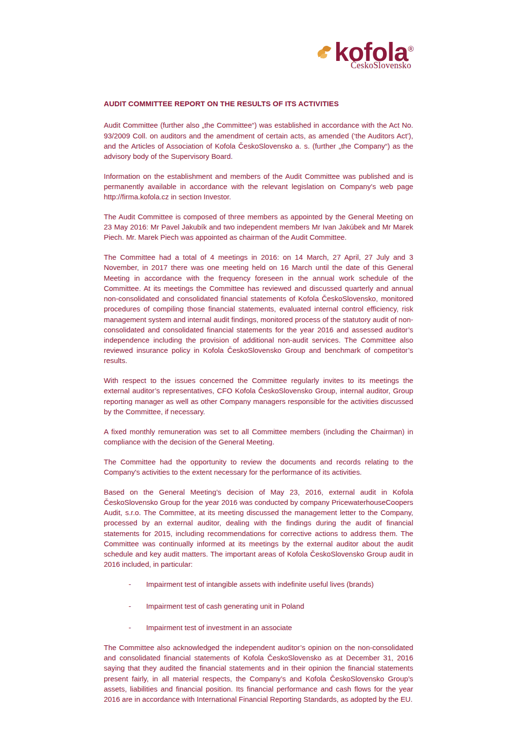kofola® ČeskoSlovensko
Audit Committee Report on the Results of its Activities
Audit Committee (further also „the Committee“) was established in accordance with the Act No. 93/2009 Coll. on auditors and the amendment of certain acts, as amended (‘the Auditors Act’), and the Articles of Association of Kofola ČeskoSlovensko a. s. (further „the Company“) as the advisory body of the Supervisory Board.
Information on the establishment and members of the Audit Committee was published and is permanently available in accordance with the relevant legislation on Company’s web page http://firma.kofola.cz in section Investor.
The Audit Committee is composed of three members as appointed by the General Meeting on 23 May 2016: Mr Pavel Jakubík and two independent members Mr Ivan Jakúbek and Mr Marek Piech. Mr. Marek Piech was appointed as chairman of the Audit Committee.
The Committee had a total of 4 meetings in 2016: on 14 March, 27 April, 27 July and 3 November, in 2017 there was one meeting held on 16 March until the date of this General Meeting in accordance with the frequency foreseen in the annual work schedule of the Committee. At its meetings the Committee has reviewed and discussed quarterly and annual non-consolidated and consolidated financial statements of Kofola ČeskoSlovensko, monitored procedures of compiling those financial statements, evaluated internal control efficiency, risk management system and internal audit findings, monitored process of the statutory audit of non-consolidated and consolidated financial statements for the year 2016 and assessed auditor’s independence including the provision of additional non-audit services. The Committee also reviewed insurance policy in Kofola ČeskoSlovensko Group and benchmark of competitor’s results.
With respect to the issues concerned the Committee regularly invites to its meetings the external auditor’s representatives, CFO Kofola ČeskoSlovensko Group, internal auditor, Group reporting manager as well as other Company managers responsible for the activities discussed by the Committee, if necessary.
A fixed monthly remuneration was set to all Committee members (including the Chairman) in compliance with the decision of the General Meeting.
The Committee had the opportunity to review the documents and records relating to the Company's activities to the extent necessary for the performance of its activities.
Based on the General Meeting’s decision of May 23, 2016, external audit in Kofola ČeskoSlovensko Group for the year 2016 was conducted by company PricewaterhouseCoopers Audit, s.r.o. The Committee, at its meeting discussed the management letter to the Company, processed by an external auditor, dealing with the findings during the audit of financial statements for 2015, including recommendations for corrective actions to address them. The Committee was continually informed at its meetings by the external auditor about the audit schedule and key audit matters. The important areas of Kofola ČeskoSlovensko Group audit in 2016 included, in particular:
Impairment test of intangible assets with indefinite useful lives (brands)
Impairment test of cash generating unit in Poland
Impairment test of investment in an associate
The Committee also acknowledged the independent auditor’s opinion on the non-consolidated and consolidated financial statements of Kofola ČeskoSlovensko as at December 31, 2016 saying that they audited the financial statements and in their opinion the financial statements present fairly, in all material respects, the Company’s and Kofola ČeskoSlovensko Group’s assets, liabilities and financial position. Its financial performance and cash flows for the year 2016 are in accordance with International Financial Reporting Standards, as adopted by the EU.